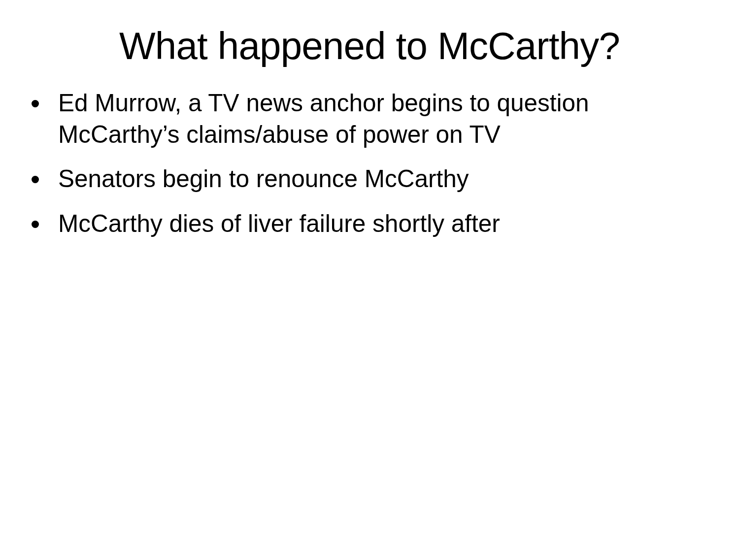What happened to McCarthy?
Ed Murrow, a TV news anchor begins to question McCarthy’s claims/abuse of power on TV
Senators begin to renounce McCarthy
McCarthy dies of liver failure shortly after